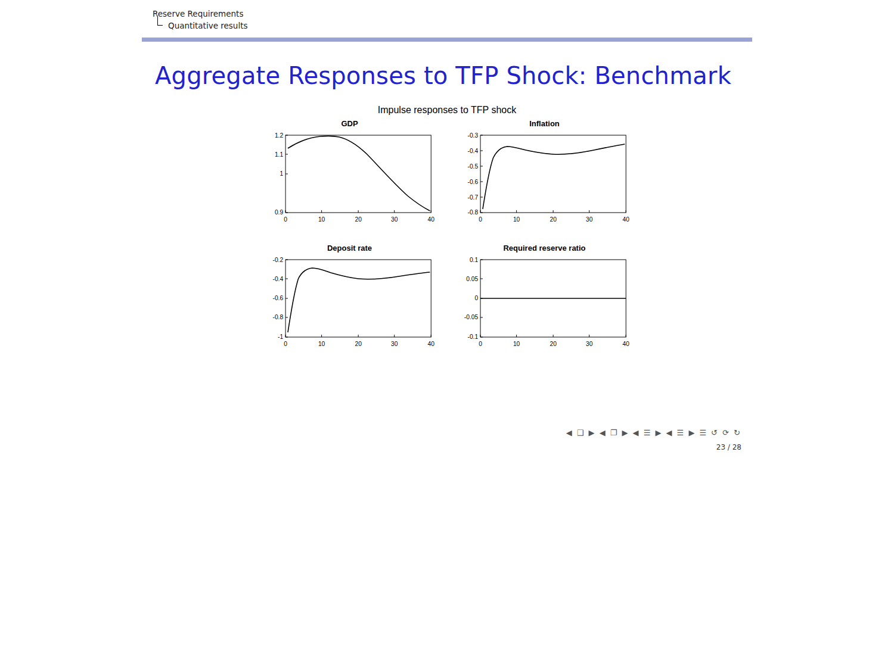Reserve Requirements Quantitative results
Aggregate Responses to TFP Shock: Benchmark
Impulse responses to TFP shock
GDP
1.2 1.1 1 0.9 0 10 20 30 40
Inflation
-0.3 -0.4 -0.5 -0.6 -0.7 -0.8 0 10 20 30 40
Deposit rate
-0.2 -0.4 -0.6 -0.8 -1 0 10 20 30 40
Required reserve ratio
0.1 0.05 0 -0.05 -0.1 0 10 20 30 40
◀ ❑ ▶◀ ❐ ▶◀ ☰ ▶◀ ☰ ▶☰↺ ⟳ ↻
23 / 28